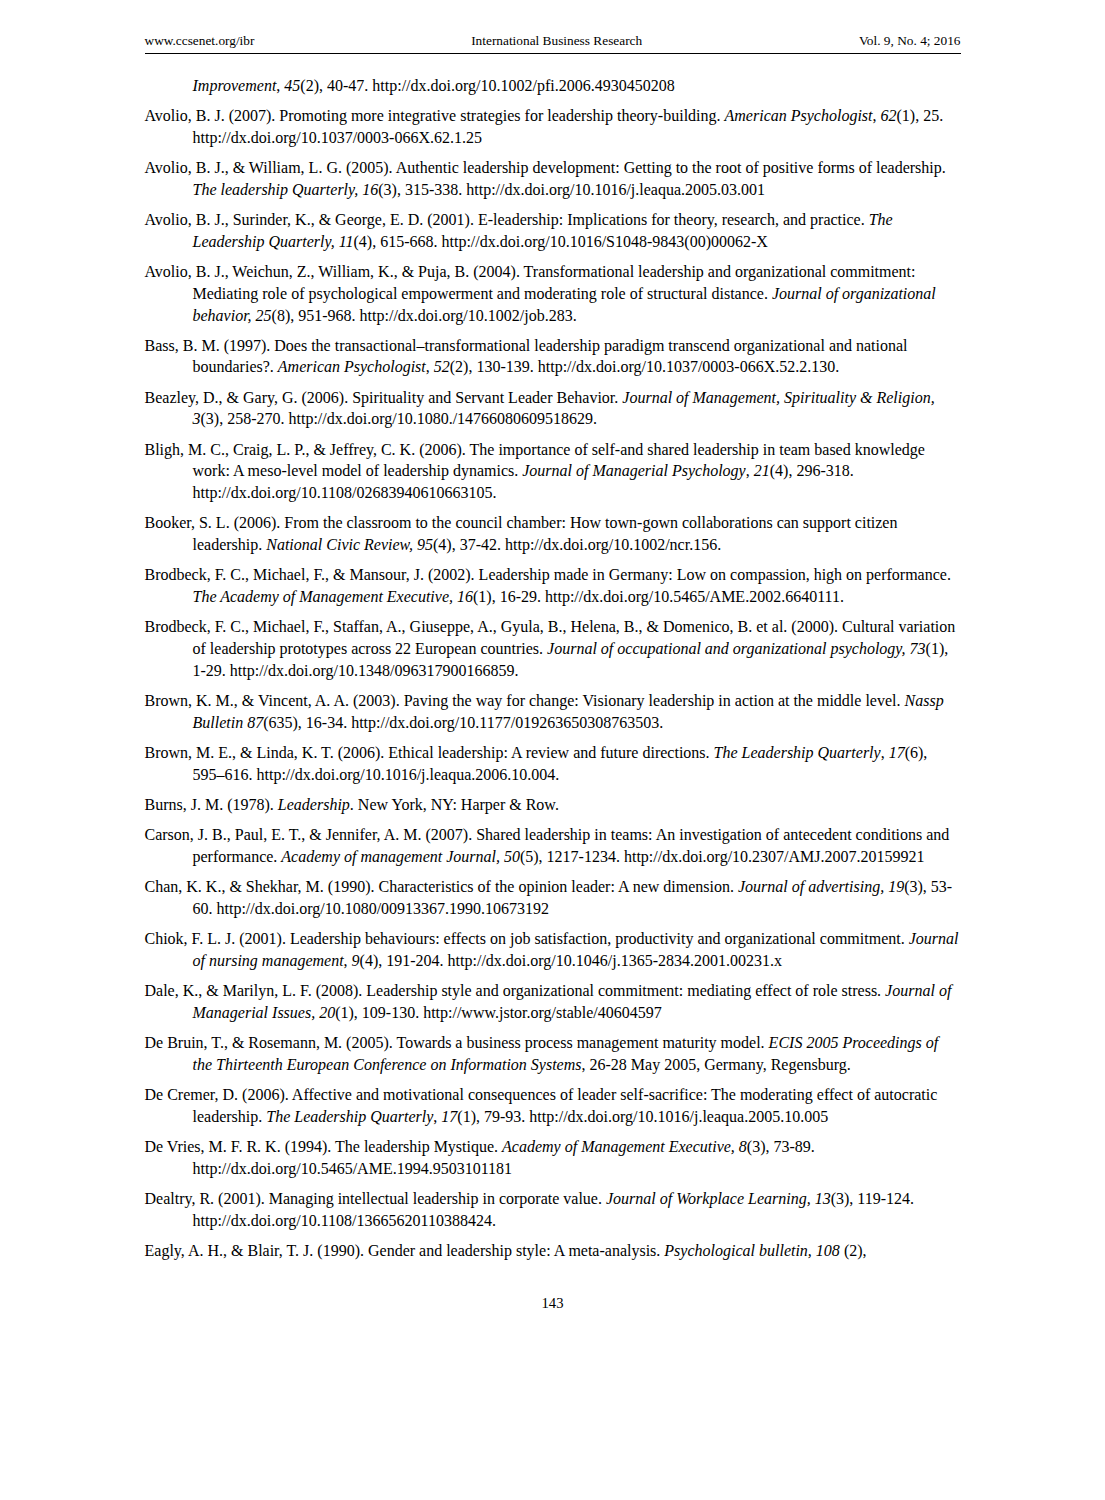www.ccsenet.org/ibr International Business Research Vol. 9, No. 4; 2016
Improvement, 45(2), 40-47. http://dx.doi.org/10.1002/pfi.2006.4930450208
Avolio, B. J. (2007). Promoting more integrative strategies for leadership theory-building. American Psychologist, 62(1), 25. http://dx.doi.org/10.1037/0003-066X.62.1.25
Avolio, B. J., & William, L. G. (2005). Authentic leadership development: Getting to the root of positive forms of leadership. The leadership Quarterly, 16(3), 315-338. http://dx.doi.org/10.1016/j.leaqua.2005.03.001
Avolio, B. J., Surinder, K., & George, E. D. (2001). E-leadership: Implications for theory, research, and practice. The Leadership Quarterly, 11(4), 615-668. http://dx.doi.org/10.1016/S1048-9843(00)00062-X
Avolio, B. J., Weichun, Z., William, K., & Puja, B. (2004). Transformational leadership and organizational commitment: Mediating role of psychological empowerment and moderating role of structural distance. Journal of organizational behavior, 25(8), 951-968. http://dx.doi.org/10.1002/job.283.
Bass, B. M. (1997). Does the transactional–transformational leadership paradigm transcend organizational and national boundaries?. American Psychologist, 52(2), 130-139. http://dx.doi.org/10.1037/0003-066X.52.2.130.
Beazley, D., & Gary, G. (2006). Spirituality and Servant Leader Behavior. Journal of Management, Spirituality & Religion, 3(3), 258-270. http://dx.doi.org/10.1080./14766080609518629.
Bligh, M. C., Craig, L. P., & Jeffrey, C. K. (2006). The importance of self-and shared leadership in team based knowledge work: A meso-level model of leadership dynamics. Journal of Managerial Psychology, 21(4), 296-318. http://dx.doi.org/10.1108/02683940610663105.
Booker, S. L. (2006). From the classroom to the council chamber: How town‐gown collaborations can support citizen leadership. National Civic Review, 95(4), 37-42. http://dx.doi.org/10.1002/ncr.156.
Brodbeck, F. C., Michael, F., & Mansour, J. (2002). Leadership made in Germany: Low on compassion, high on performance. The Academy of Management Executive, 16(1), 16-29. http://dx.doi.org/10.5465/AME.2002.6640111.
Brodbeck, F. C., Michael, F., Staffan, A., Giuseppe, A., Gyula, B., Helena, B., & Domenico, B. et al. (2000). Cultural variation of leadership prototypes across 22 European countries. Journal of occupational and organizational psychology, 73(1), 1-29. http://dx.doi.org/10.1348/096317900166859.
Brown, K. M., & Vincent, A. A. (2003). Paving the way for change: Visionary leadership in action at the middle level. Nassp Bulletin 87(635), 16-34. http://dx.doi.org/10.1177/019263650308763503.
Brown, M. E., & Linda, K. T. (2006). Ethical leadership: A review and future directions. The Leadership Quarterly, 17(6), 595–616. http://dx.doi.org/10.1016/j.leaqua.2006.10.004.
Burns, J. M. (1978). Leadership. New York, NY: Harper & Row.
Carson, J. B., Paul, E. T., & Jennifer, A. M. (2007). Shared leadership in teams: An investigation of antecedent conditions and performance. Academy of management Journal, 50(5), 1217-1234. http://dx.doi.org/10.2307/AMJ.2007.20159921
Chan, K. K., & Shekhar, M. (1990). Characteristics of the opinion leader: A new dimension. Journal of advertising, 19(3), 53-60. http://dx.doi.org/10.1080/00913367.1990.10673192
Chiok, F. L. J. (2001). Leadership behaviours: effects on job satisfaction, productivity and organizational commitment. Journal of nursing management, 9(4), 191-204. http://dx.doi.org/10.1046/j.1365-2834.2001.00231.x
Dale, K., & Marilyn, L. F. (2008). Leadership style and organizational commitment: mediating effect of role stress. Journal of Managerial Issues, 20(1), 109-130. http://www.jstor.org/stable/40604597
De Bruin, T., & Rosemann, M. (2005). Towards a business process management maturity model. ECIS 2005 Proceedings of the Thirteenth European Conference on Information Systems, 26-28 May 2005, Germany, Regensburg.
De Cremer, D. (2006). Affective and motivational consequences of leader self-sacrifice: The moderating effect of autocratic leadership. The Leadership Quarterly, 17(1), 79-93. http://dx.doi.org/10.1016/j.leaqua.2005.10.005
De Vries, M. F. R. K. (1994). The leadership Mystique. Academy of Management Executive, 8(3), 73-89. http://dx.doi.org/10.5465/AME.1994.9503101181
Dealtry, R. (2001). Managing intellectual leadership in corporate value. Journal of Workplace Learning, 13(3), 119-124. http://dx.doi.org/10.1108/13665620110388424.
Eagly, A. H., & Blair, T. J. (1990). Gender and leadership style: A meta-analysis. Psychological bulletin, 108 (2),
143